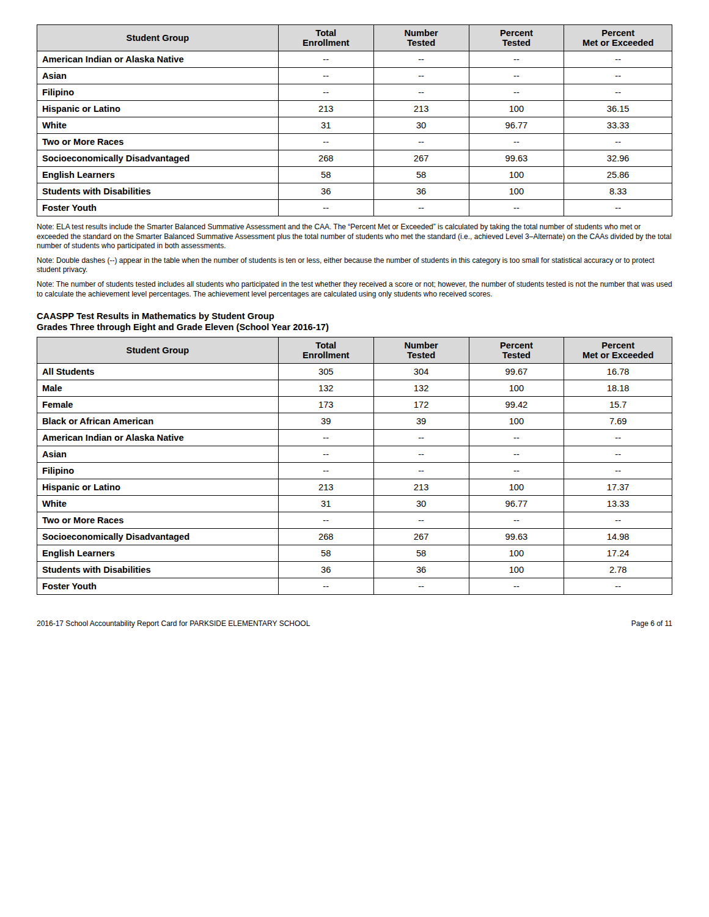| Student Group | Total Enrollment | Number Tested | Percent Tested | Percent Met or Exceeded |
| --- | --- | --- | --- | --- |
| American Indian or Alaska Native | -- | -- | -- | -- |
| Asian | -- | -- | -- | -- |
| Filipino | -- | -- | -- | -- |
| Hispanic or Latino | 213 | 213 | 100 | 36.15 |
| White | 31 | 30 | 96.77 | 33.33 |
| Two or More Races | -- | -- | -- | -- |
| Socioeconomically Disadvantaged | 268 | 267 | 99.63 | 32.96 |
| English Learners | 58 | 58 | 100 | 25.86 |
| Students with Disabilities | 36 | 36 | 100 | 8.33 |
| Foster Youth | -- | -- | -- | -- |
Note: ELA test results include the Smarter Balanced Summative Assessment and the CAA. The “Percent Met or Exceeded” is calculated by taking the total number of students who met or exceeded the standard on the Smarter Balanced Summative Assessment plus the total number of students who met the standard (i.e., achieved Level 3–Alternate) on the CAAs divided by the total number of students who participated in both assessments.
Note: Double dashes (--) appear in the table when the number of students is ten or less, either because the number of students in this category is too small for statistical accuracy or to protect student privacy.
Note: The number of students tested includes all students who participated in the test whether they received a score or not; however, the number of students tested is not the number that was used to calculate the achievement level percentages. The achievement level percentages are calculated using only students who received scores.
CAASPP Test Results in Mathematics by Student Group
Grades Three through Eight and Grade Eleven (School Year 2016-17)
| Student Group | Total Enrollment | Number Tested | Percent Tested | Percent Met or Exceeded |
| --- | --- | --- | --- | --- |
| All Students | 305 | 304 | 99.67 | 16.78 |
| Male | 132 | 132 | 100 | 18.18 |
| Female | 173 | 172 | 99.42 | 15.7 |
| Black or African American | 39 | 39 | 100 | 7.69 |
| American Indian or Alaska Native | -- | -- | -- | -- |
| Asian | -- | -- | -- | -- |
| Filipino | -- | -- | -- | -- |
| Hispanic or Latino | 213 | 213 | 100 | 17.37 |
| White | 31 | 30 | 96.77 | 13.33 |
| Two or More Races | -- | -- | -- | -- |
| Socioeconomically Disadvantaged | 268 | 267 | 99.63 | 14.98 |
| English Learners | 58 | 58 | 100 | 17.24 |
| Students with Disabilities | 36 | 36 | 100 | 2.78 |
| Foster Youth | -- | -- | -- | -- |
2016-17 School Accountability Report Card for PARKSIDE ELEMENTARY SCHOOL Page 6 of 11